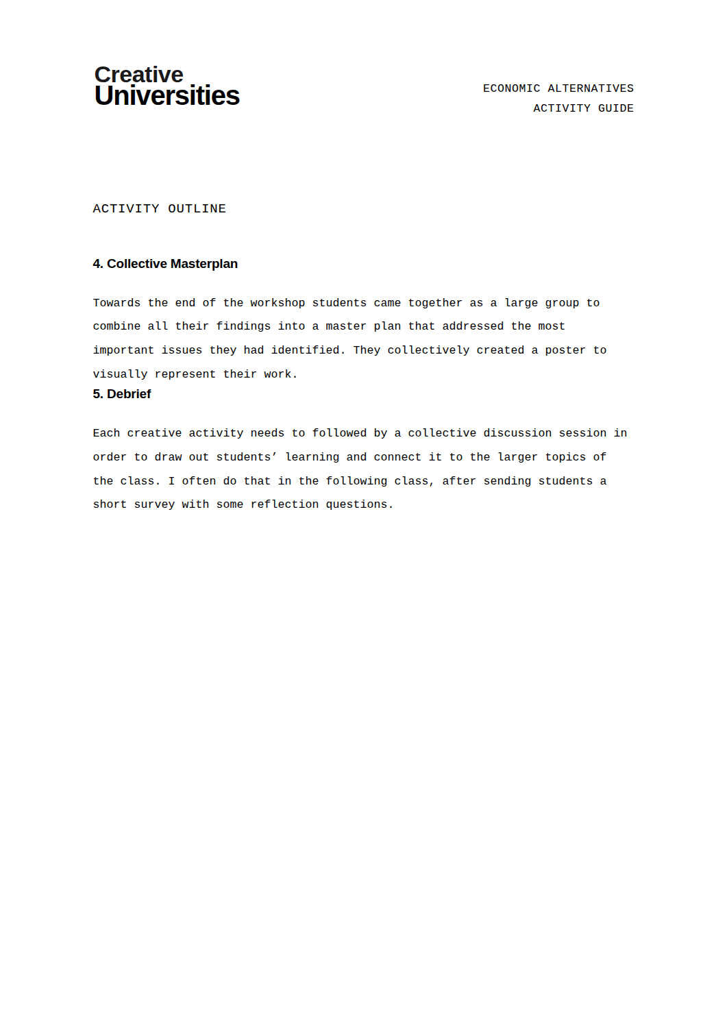Creative Universities
ECONOMIC ALTERNATIVES
ACTIVITY GUIDE
ACTIVITY OUTLINE
4. Collective Masterplan
Towards the end of the workshop students came together as a large group to combine all their findings into a master plan that addressed the most important issues they had identified. They collectively created a poster to visually represent their work.
5. Debrief
Each creative activity needs to followed by a collective discussion session in order to draw out students’ learning and connect it to the larger topics of the class. I often do that in the following class, after sending students a short survey with some reflection questions.